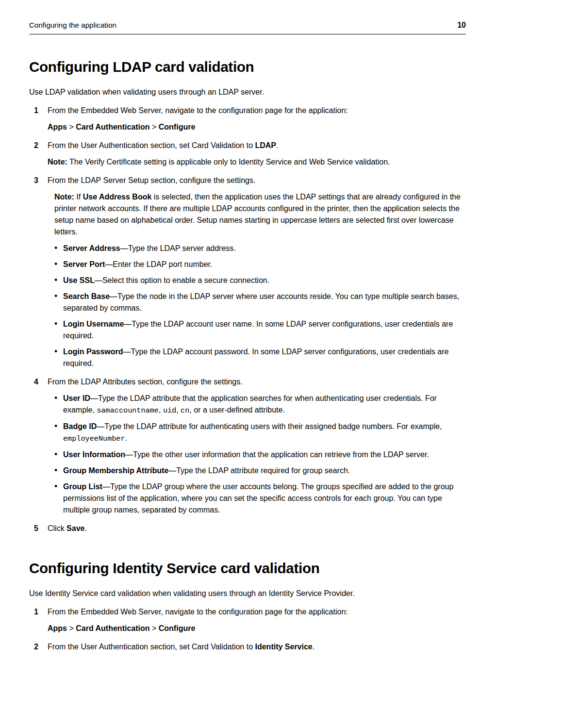Configuring the application 10
Configuring LDAP card validation
Use LDAP validation when validating users through an LDAP server.
From the Embedded Web Server, navigate to the configuration page for the application:
Apps > Card Authentication > Configure
From the User Authentication section, set Card Validation to LDAP.
Note: The Verify Certificate setting is applicable only to Identity Service and Web Service validation.
From the LDAP Server Setup section, configure the settings.
Note: If Use Address Book is selected, then the application uses the LDAP settings that are already configured in the printer network accounts. If there are multiple LDAP accounts configured in the printer, then the application selects the setup name based on alphabetical order. Setup names starting in uppercase letters are selected first over lowercase letters.
Server Address—Type the LDAP server address.
Server Port—Enter the LDAP port number.
Use SSL—Select this option to enable a secure connection.
Search Base—Type the node in the LDAP server where user accounts reside. You can type multiple search bases, separated by commas.
Login Username—Type the LDAP account user name. In some LDAP server configurations, user credentials are required.
Login Password—Type the LDAP account password. In some LDAP server configurations, user credentials are required.
From the LDAP Attributes section, configure the settings.
User ID—Type the LDAP attribute that the application searches for when authenticating user credentials. For example, samaccountname, uid, cn, or a user-defined attribute.
Badge ID—Type the LDAP attribute for authenticating users with their assigned badge numbers. For example, employeeNumber.
User Information—Type the other user information that the application can retrieve from the LDAP server.
Group Membership Attribute—Type the LDAP attribute required for group search.
Group List—Type the LDAP group where the user accounts belong. The groups specified are added to the group permissions list of the application, where you can set the specific access controls for each group. You can type multiple group names, separated by commas.
Click Save.
Configuring Identity Service card validation
Use Identity Service card validation when validating users through an Identity Service Provider.
From the Embedded Web Server, navigate to the configuration page for the application:
Apps > Card Authentication > Configure
From the User Authentication section, set Card Validation to Identity Service.